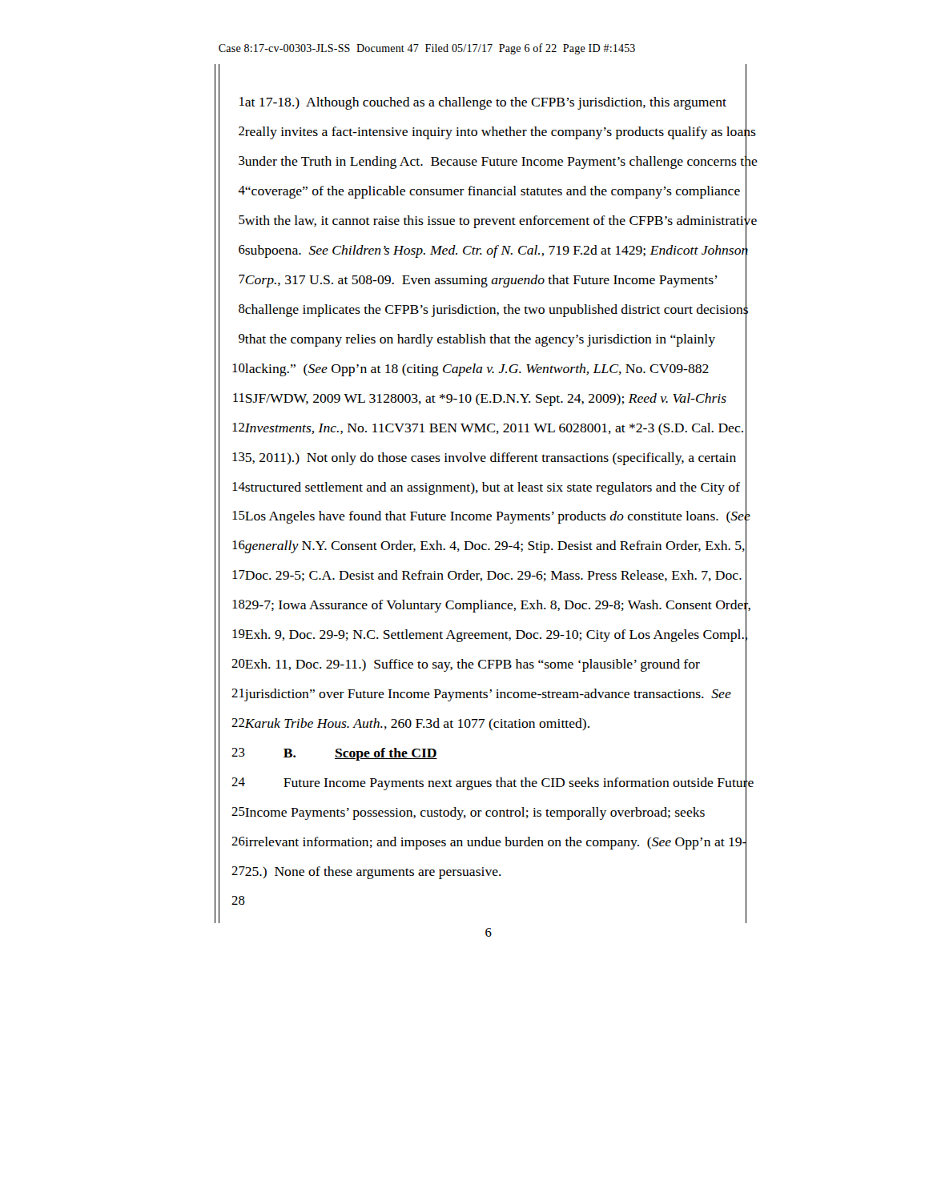Case 8:17-cv-00303-JLS-SS Document 47 Filed 05/17/17 Page 6 of 22 Page ID #:1453
| 1 | at 17-18.) Although couched as a challenge to the CFPB’s jurisdiction, this argument |
| 2 | really invites a fact-intensive inquiry into whether the company’s products qualify as loans |
| 3 | under the Truth in Lending Act. Because Future Income Payment’s challenge concerns the |
| 4 | “coverage” of the applicable consumer financial statutes and the company’s compliance |
| 5 | with the law, it cannot raise this issue to prevent enforcement of the CFPB’s administrative |
| 6 | subpoena. See Children’s Hosp. Med. Ctr. of N. Cal. , 719 F.2d at 1429; Endicott Johnson |
| 7 | Corp. , 317 U.S. at 508-09. Even assuming arguendo that Future Income Payments’ |
| 8 | challenge implicates the CFPB’s jurisdiction, the two unpublished district court decisions |
| 9 | that the company relies on hardly establish that the agency’s jurisdiction in “plainly |
| 10 | lacking.” ( See Opp’n at 18 (citing Capela v. J.G. Wentworth, LLC , No. CV09-882 |
| 11 | SJF/WDW, 2009 WL 3128003, at *9-10 (E.D.N.Y. Sept. 24, 2009); Reed v. Val-Chris |
| 12 | Investments, Inc. , No. 11CV371 BEN WMC, 2011 WL 6028001, at *2-3 (S.D. Cal. Dec. |
| 13 | 5, 2011).) Not only do those cases involve different transactions (specifically, a certain |
| 14 | structured settlement and an assignment), but at least six state regulators and the City of |
| 15 | Los Angeles have found that Future Income Payments’ products do constitute loans. ( See |
| 16 | generally N.Y. Consent Order, Exh. 4, Doc. 29-4; Stip. Desist and Refrain Order, Exh. 5, |
| 17 | Doc. 29-5; C.A. Desist and Refrain Order, Doc. 29-6; Mass. Press Release, Exh. 7, Doc. |
| 18 | 29-7; Iowa Assurance of Voluntary Compliance, Exh. 8, Doc. 29-8; Wash. Consent Order, |
| 19 | Exh. 9, Doc. 29-9; N.C. Settlement Agreement, Doc. 29-10; City of Los Angeles Compl., |
| 20 | Exh. 11, Doc. 29-11.) Suffice to say, the CFPB has “some ‘plausible’ ground for |
| 21 | jurisdiction” over Future Income Payments’ income-stream-advance transactions. See |
| 22 | Karuk Tribe Hous. Auth. , 260 F.3d at 1077 (citation omitted). |
| 23 | B. Scope of the CID |
| 24 | Future Income Payments next argues that the CID seeks information outside Future |
| 25 | Income Payments’ possession, custody, or control; is temporally overbroad; seeks |
| 26 | irrelevant information; and imposes an undue burden on the company. ( See Opp’n at 19- |
| 27 | 25.) None of these arguments are persuasive. |
| 28 | |
6